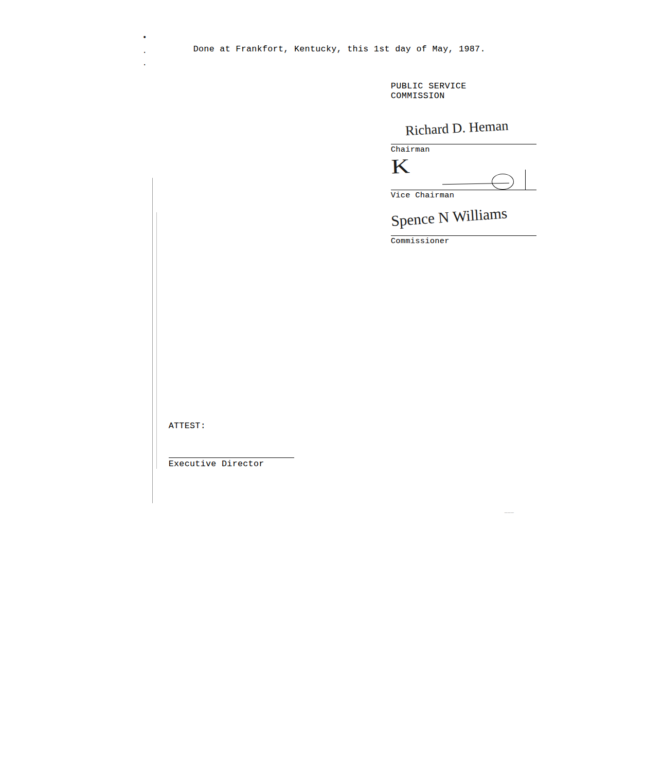• . ·
Done at Frankfort, Kentucky, this 1st day of May, 1987.
PUBLIC SERVICE COMMISSION
Richard D. Heman
Chairman
K
Vice Chairman
Spence N Williams
Commissioner
ATTEST:
Executive Director
———